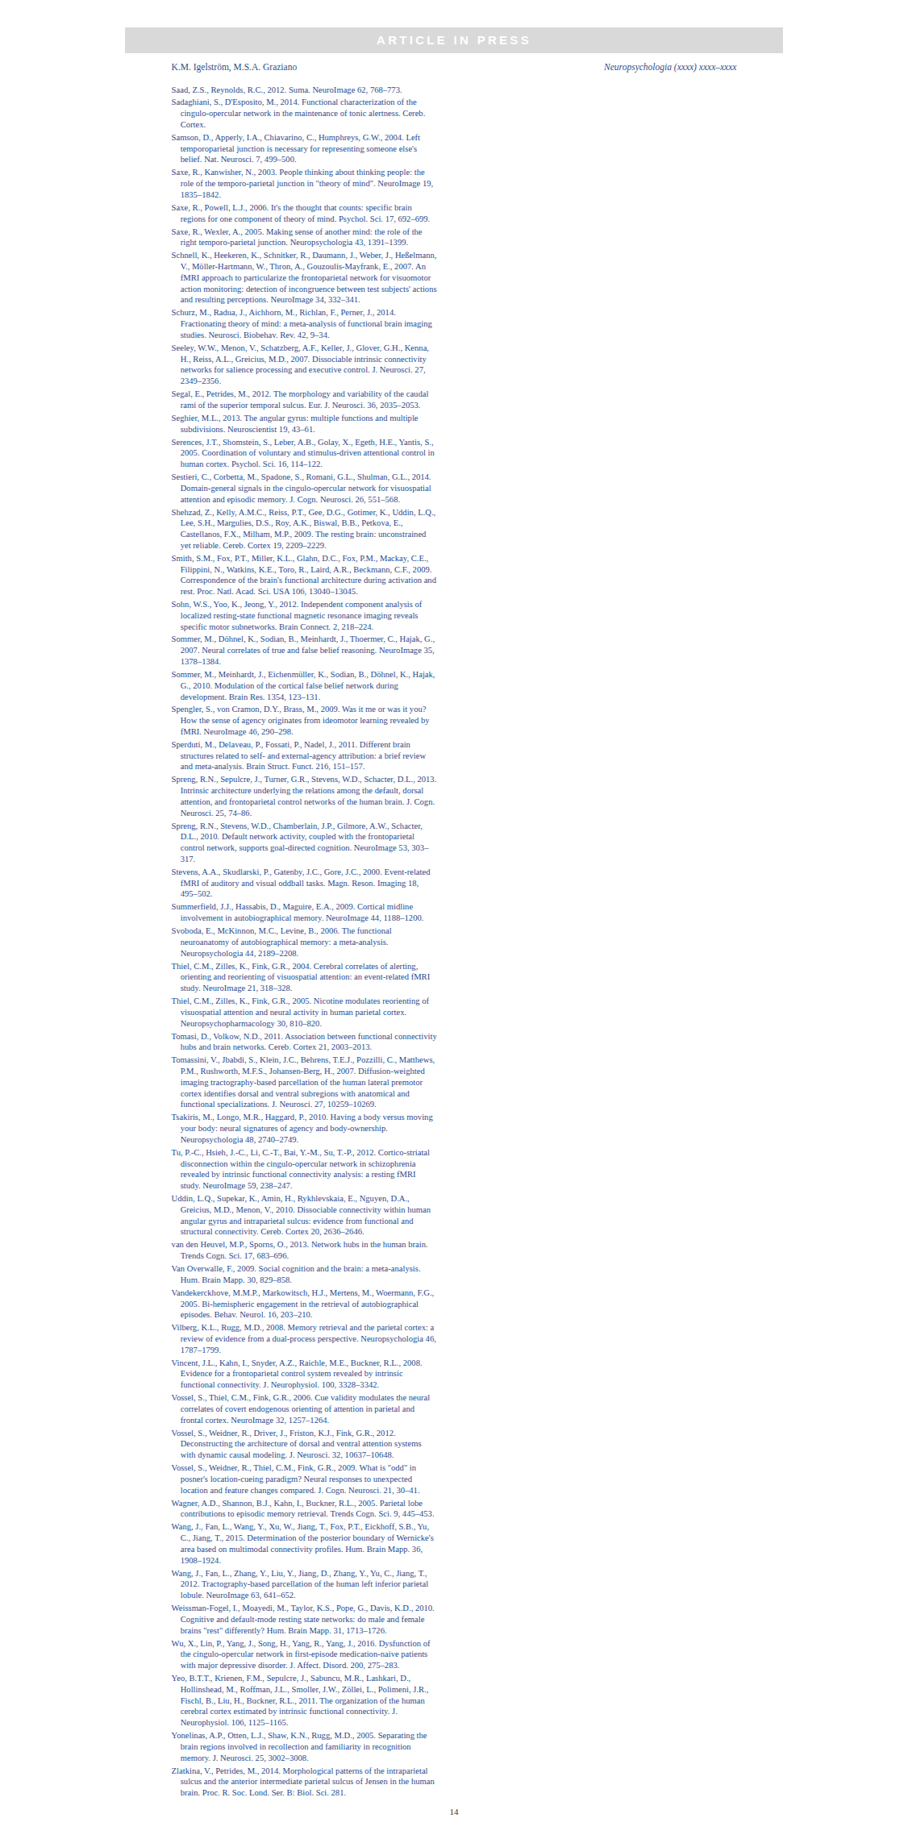ARTICLE IN PRESS
K.M. Igelström, M.S.A. Graziano
Neuropsychologia (xxxx) xxxx–xxxx
Saad, Z.S., Reynolds, R.C., 2012. Suma. NeuroImage 62, 768–773.
Sadaghiani, S., D'Esposito, M., 2014. Functional characterization of the cingulo-opercular network in the maintenance of tonic alertness. Cereb. Cortex.
Samson, D., Apperly, I.A., Chiavarino, C., Humphreys, G.W., 2004. Left temporoparietal junction is necessary for representing someone else's belief. Nat. Neurosci. 7, 499–500.
Saxe, R., Kanwisher, N., 2003. People thinking about thinking people: the role of the temporo-parietal junction in "theory of mind". NeuroImage 19, 1835–1842.
Saxe, R., Powell, L.J., 2006. It's the thought that counts: specific brain regions for one component of theory of mind. Psychol. Sci. 17, 692–699.
Saxe, R., Wexler, A., 2005. Making sense of another mind: the role of the right temporo-parietal junction. Neuropsychologia 43, 1391–1399.
Schnell, K., Heekeren, K., Schnitker, R., Daumann, J., Weber, J., Heßelmann, V., Möller-Hartmann, W., Thron, A., Gouzoulis-Mayfrank, E., 2007. An fMRI approach to particularize the frontoparietal network for visuomotor action monitoring: detection of incongruence between test subjects' actions and resulting perceptions. NeuroImage 34, 332–341.
Schurz, M., Radua, J., Aichhorn, M., Richlan, F., Perner, J., 2014. Fractionating theory of mind: a meta-analysis of functional brain imaging studies. Neurosci. Biobehav. Rev. 42, 9–34.
Seeley, W.W., Menon, V., Schatzberg, A.F., Keller, J., Glover, G.H., Kenna, H., Reiss, A.L., Greicius, M.D., 2007. Dissociable intrinsic connectivity networks for salience processing and executive control. J. Neurosci. 27, 2349–2356.
Segal, E., Petrides, M., 2012. The morphology and variability of the caudal rami of the superior temporal sulcus. Eur. J. Neurosci. 36, 2035–2053.
Seghier, M.L., 2013. The angular gyrus: multiple functions and multiple subdivisions. Neuroscientist 19, 43–61.
Serences, J.T., Shomstein, S., Leber, A.B., Golay, X., Egeth, H.E., Yantis, S., 2005. Coordination of voluntary and stimulus-driven attentional control in human cortex. Psychol. Sci. 16, 114–122.
Sestieri, C., Corbetta, M., Spadone, S., Romani, G.L., Shulman, G.L., 2014. Domain-general signals in the cingulo-opercular network for visuospatial attention and episodic memory. J. Cogn. Neurosci. 26, 551–568.
Shehzad, Z., Kelly, A.M.C., Reiss, P.T., Gee, D.G., Gotimer, K., Uddin, L.Q., Lee, S.H., Margulies, D.S., Roy, A.K., Biswal, B.B., Petkova, E., Castellanos, F.X., Milham, M.P., 2009. The resting brain: unconstrained yet reliable. Cereb. Cortex 19, 2209–2229.
Smith, S.M., Fox, P.T., Miller, K.L., Glahn, D.C., Fox, P.M., Mackay, C.E., Filippini, N., Watkins, K.E., Toro, R., Laird, A.R., Beckmann, C.F., 2009. Correspondence of the brain's functional architecture during activation and rest. Proc. Natl. Acad. Sci. USA 106, 13040–13045.
Sohn, W.S., Yoo, K., Jeong, Y., 2012. Independent component analysis of localized resting-state functional magnetic resonance imaging reveals specific motor subnetworks. Brain Connect. 2, 218–224.
Sommer, M., Döhnel, K., Sodian, B., Meinhardt, J., Thoermer, C., Hajak, G., 2007. Neural correlates of true and false belief reasoning. NeuroImage 35, 1378–1384.
Sommer, M., Meinhardt, J., Eichenmüller, K., Sodian, B., Döhnel, K., Hajak, G., 2010. Modulation of the cortical false belief network during development. Brain Res. 1354, 123–131.
Spengler, S., von Cramon, D.Y., Brass, M., 2009. Was it me or was it you? How the sense of agency originates from ideomotor learning revealed by fMRI. NeuroImage 46, 290–298.
Sperduti, M., Delaveau, P., Fossati, P., Nadel, J., 2011. Different brain structures related to self- and external-agency attribution: a brief review and meta-analysis. Brain Struct. Funct. 216, 151–157.
Spreng, R.N., Sepulcre, J., Turner, G.R., Stevens, W.D., Schacter, D.L., 2013. Intrinsic architecture underlying the relations among the default, dorsal attention, and frontoparietal control networks of the human brain. J. Cogn. Neurosci. 25, 74–86.
Spreng, R.N., Stevens, W.D., Chamberlain, J.P., Gilmore, A.W., Schacter, D.L., 2010. Default network activity, coupled with the frontoparietal control network, supports goal-directed cognition. NeuroImage 53, 303–317.
Stevens, A.A., Skudlarski, P., Gatenby, J.C., Gore, J.C., 2000. Event-related fMRI of auditory and visual oddball tasks. Magn. Reson. Imaging 18, 495–502.
Summerfield, J.J., Hassabis, D., Maguire, E.A., 2009. Cortical midline involvement in autobiographical memory. NeuroImage 44, 1188–1200.
Svoboda, E., McKinnon, M.C., Levine, B., 2006. The functional neuroanatomy of autobiographical memory: a meta-analysis. Neuropsychologia 44, 2189–2208.
Thiel, C.M., Zilles, K., Fink, G.R., 2004. Cerebral correlates of alerting, orienting and reorienting of visuospatial attention: an event-related fMRI study. NeuroImage 21, 318–328.
Thiel, C.M., Zilles, K., Fink, G.R., 2005. Nicotine modulates reorienting of visuospatial attention and neural activity in human parietal cortex. Neuropsychopharmacology 30, 810–820.
Tomasi, D., Volkow, N.D., 2011. Association between functional connectivity hubs and brain networks. Cereb. Cortex 21, 2003–2013.
Tomassini, V., Jbabdi, S., Klein, J.C., Behrens, T.E.J., Pozzilli, C., Matthews, P.M., Rushworth, M.F.S., Johansen-Berg, H., 2007. Diffusion-weighted imaging tractography-based parcellation of the human lateral premotor cortex identifies dorsal and ventral subregions with anatomical and functional specializations. J. Neurosci. 27, 10259–10269.
Tsakiris, M., Longo, M.R., Haggard, P., 2010. Having a body versus moving your body: neural signatures of agency and body-ownership. Neuropsychologia 48, 2740–2749.
Tu, P.-C., Hsieh, J.-C., Li, C.-T., Bai, Y.-M., Su, T.-P., 2012. Cortico-striatal disconnection within the cingulo-opercular network in schizophrenia revealed by intrinsic functional connectivity analysis: a resting fMRI study. NeuroImage 59, 238–247.
Uddin, L.Q., Supekar, K., Amin, H., Rykhlevskaia, E., Nguyen, D.A., Greicius, M.D., Menon, V., 2010. Dissociable connectivity within human angular gyrus and intraparietal sulcus: evidence from functional and structural connectivity. Cereb. Cortex 20, 2636–2646.
van den Heuvel, M.P., Sporns, O., 2013. Network hubs in the human brain. Trends Cogn. Sci. 17, 683–696.
Van Overwalle, F., 2009. Social cognition and the brain: a meta-analysis. Hum. Brain Mapp. 30, 829–858.
Vandekerckhove, M.M.P., Markowitsch, H.J., Mertens, M., Woermann, F.G., 2005. Bi-hemispheric engagement in the retrieval of autobiographical episodes. Behav. Neurol. 16, 203–210.
Vilberg, K.L., Rugg, M.D., 2008. Memory retrieval and the parietal cortex: a review of evidence from a dual-process perspective. Neuropsychologia 46, 1787–1799.
Vincent, J.L., Kahn, I., Snyder, A.Z., Raichle, M.E., Buckner, R.L., 2008. Evidence for a frontoparietal control system revealed by intrinsic functional connectivity. J. Neurophysiol. 100, 3328–3342.
Vossel, S., Thiel, C.M., Fink, G.R., 2006. Cue validity modulates the neural correlates of covert endogenous orienting of attention in parietal and frontal cortex. NeuroImage 32, 1257–1264.
Vossel, S., Weidner, R., Driver, J., Friston, K.J., Fink, G.R., 2012. Deconstructing the architecture of dorsal and ventral attention systems with dynamic causal modeling. J. Neurosci. 32, 10637–10648.
Vossel, S., Weidner, R., Thiel, C.M., Fink, G.R., 2009. What is "odd" in posner's location-cueing paradigm? Neural responses to unexpected location and feature changes compared. J. Cogn. Neurosci. 21, 30–41.
Wagner, A.D., Shannon, B.J., Kahn, I., Buckner, R.L., 2005. Parietal lobe contributions to episodic memory retrieval. Trends Cogn. Sci. 9, 445–453.
Wang, J., Fan, L., Wang, Y., Xu, W., Jiang, T., Fox, P.T., Eickhoff, S.B., Yu, C., Jiang, T., 2015. Determination of the posterior boundary of Wernicke's area based on multimodal connectivity profiles. Hum. Brain Mapp. 36, 1908–1924.
Wang, J., Fan, L., Zhang, Y., Liu, Y., Jiang, D., Zhang, Y., Yu, C., Jiang, T., 2012. Tractography-based parcellation of the human left inferior parietal lobule. NeuroImage 63, 641–652.
Weissman-Fogel, I., Moayedi, M., Taylor, K.S., Pope, G., Davis, K.D., 2010. Cognitive and default-mode resting state networks: do male and female brains "rest" differently? Hum. Brain Mapp. 31, 1713–1726.
Wu, X., Lin, P., Yang, J., Song, H., Yang, R., Yang, J., 2016. Dysfunction of the cingulo-opercular network in first-episode medication-naive patients with major depressive disorder. J. Affect. Disord. 200, 275–283.
Yeo, B.T.T., Krienen, F.M., Sepulcre, J., Sabuncu, M.R., Lashkari, D., Hollinshead, M., Roffman, J.L., Smoller, J.W., Zöllei, L., Polimeni, J.R., Fischl, B., Liu, H., Buckner, R.L., 2011. The organization of the human cerebral cortex estimated by intrinsic functional connectivity. J. Neurophysiol. 106, 1125–1165.
Yonelinas, A.P., Otten, L.J., Shaw, K.N., Rugg, M.D., 2005. Separating the brain regions involved in recollection and familiarity in recognition memory. J. Neurosci. 25, 3002–3008.
Zlatkina, V., Petrides, M., 2014. Morphological patterns of the intraparietal sulcus and the anterior intermediate parietal sulcus of Jensen in the human brain. Proc. R. Soc. Lond. Ser. B: Biol. Sci. 281.
14